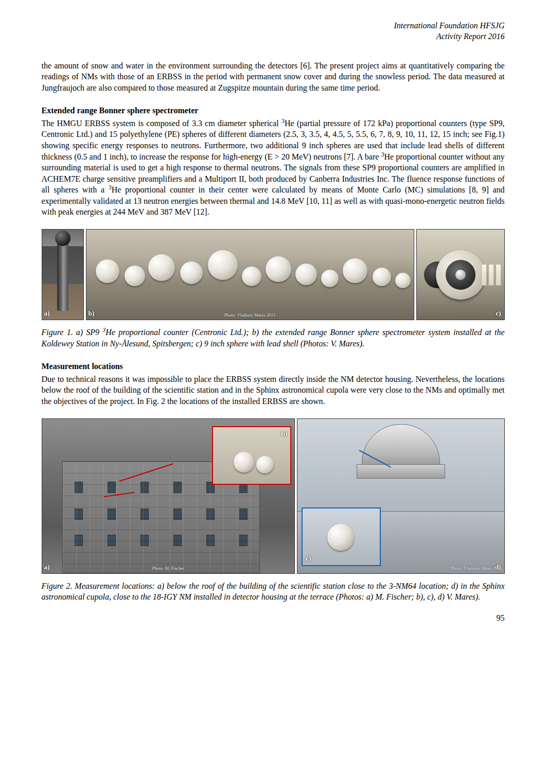International Foundation HFSJG
Activity Report 2016
the amount of snow and water in the environment surrounding the detectors [6]. The present project aims at quantitatively comparing the readings of NMs with those of an ERBSS in the period with permanent snow cover and during the snowless period. The data measured at Jungfraujoch are also compared to those measured at Zugspitze mountain during the same time period.
Extended range Bonner sphere spectrometer
The HMGU ERBSS system is composed of 3.3 cm diameter spherical 3He (partial pressure of 172 kPa) proportional counters (type SP9, Centronic Ltd.) and 15 polyethylene (PE) spheres of different diameters (2.5, 3, 3.5, 4, 4.5, 5, 5.5, 6, 7, 8, 9, 10, 11, 12, 15 inch; see Fig.1) showing specific energy responses to neutrons. Furthermore, two additional 9 inch spheres are used that include lead shells of different thickness (0.5 and 1 inch), to increase the response for high-energy (E > 20 MeV) neutrons [7]. A bare 3He proportional counter without any surrounding material is used to get a high response to thermal neutrons. The signals from these SP9 proportional counters are amplified in ACHEM7E charge sensitive preamplifiers and a Multiport II, both produced by Canberra Industries Inc. The fluence response functions of all spheres with a 3He proportional counter in their center were calculated by means of Monte Carlo (MC) simulations [8, 9] and experimentally validated at 13 neutron energies between thermal and 14.8 MeV [10, 11] as well as with quasi-mono-energetic neutron fields with peak energies at 244 MeV and 387 MeV [12].
a)
b) Photo: Vladimir Mares 2013
c)
Figure 1. a) SP9 3He proportional counter (Centronic Ltd.); b) the extended range Bonner sphere spectrometer system installed at the Koldewey Station in Ny-Ålesund, Spitsbergen; c) 9 inch sphere with lead shell (Photos: V. Mares).
Measurement locations
Due to technical reasons it was impossible to place the ERBSS system directly inside the NM detector housing. Nevertheless, the locations below the roof of the building of the scientific station and in the Sphinx astronomical cupola were very close to the NMs and optimally met the objectives of the project. In Fig. 2 the locations of the installed ERBSS are shown.
b)
a) Photo: M. Fischer
c)
d) Photo: Vladimir Mares 2016
Figure 2. Measurement locations: a) below the roof of the building of the scientific station close to the 3-NM64 location; d) in the Sphinx astronomical cupola, close to the 18-IGY NM installed in detector housing at the terrace (Photos: a) M. Fischer; b), c), d) V. Mares).
95